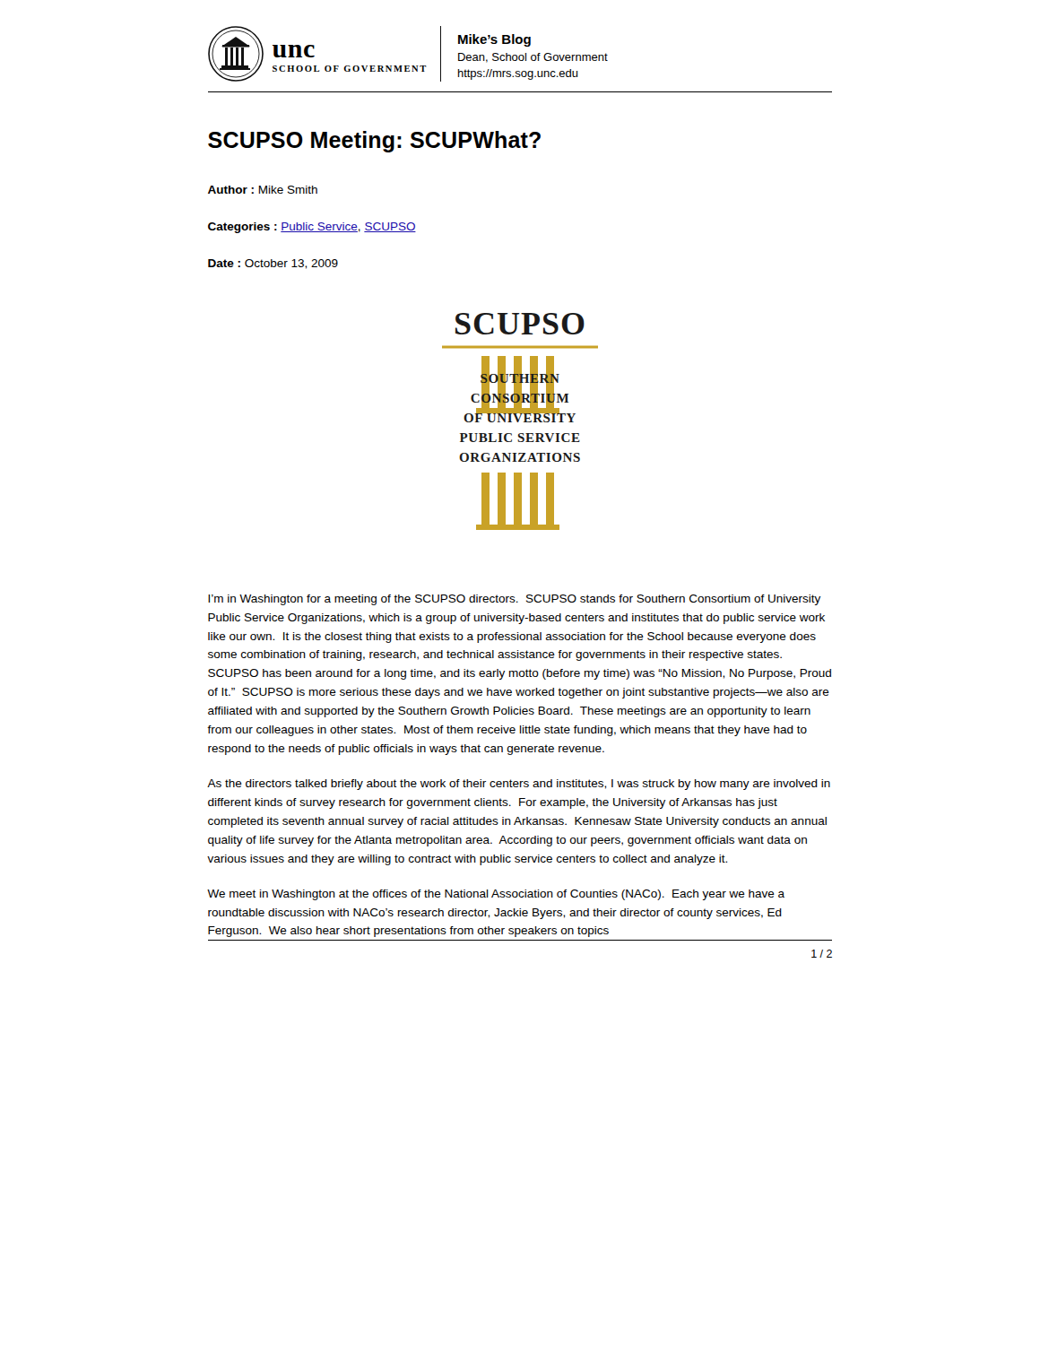unc
SCHOOL OF GOVERNMENT
Mike’s Blog
Dean, School of Government
https://mrs.sog.unc.edu
SCUPSO Meeting: SCUPWhat?
Author : Mike Smith
Categories : Public Service, SCUPSO
Date : October 13, 2009
SCUPSO SOUTHERN CONSORTIUM OF UNIVERSITY PUBLIC SERVICE ORGANIZATIONS
I’m in Washington for a meeting of the SCUPSO directors. SCUPSO stands for Southern Consortium of University Public Service Organizations, which is a group of university-based centers and institutes that do public service work like our own. It is the closest thing that exists to a professional association for the School because everyone does some combination of training, research, and technical assistance for governments in their respective states. SCUPSO has been around for a long time, and its early motto (before my time) was “No Mission, No Purpose, Proud of It.” SCUPSO is more serious these days and we have worked together on joint substantive projects—we also are affiliated with and supported by the Southern Growth Policies Board. These meetings are an opportunity to learn from our colleagues in other states. Most of them receive little state funding, which means that they have had to respond to the needs of public officials in ways that can generate revenue.
As the directors talked briefly about the work of their centers and institutes, I was struck by how many are involved in different kinds of survey research for government clients. For example, the University of Arkansas has just completed its seventh annual survey of racial attitudes in Arkansas. Kennesaw State University conducts an annual quality of life survey for the Atlanta metropolitan area. According to our peers, government officials want data on various issues and they are willing to contract with public service centers to collect and analyze it.
We meet in Washington at the offices of the National Association of Counties (NACo). Each year we have a roundtable discussion with NACo’s research director, Jackie Byers, and their director of county services, Ed Ferguson. We also hear short presentations from other speakers on topics
1 / 2